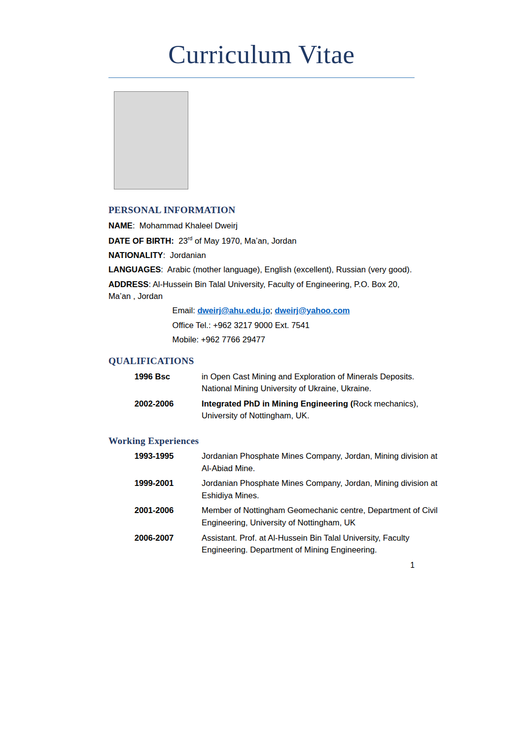Curriculum Vitae
PERSONAL INFORMATION
NAME: Mohammad Khaleel Dweirj
DATE OF BIRTH: 23rd of May 1970, Ma’an, Jordan
NATIONALITY: Jordanian
LANGUAGES: Arabic (mother language), English (excellent), Russian (very good).
ADDRESS: Al-Hussein Bin Talal University, Faculty of Engineering, P.O. Box 20, Ma’an , Jordan
Email: dweirj@ahu.edu.jo; dweirj@yahoo.com
Office Tel.: +962 3217 9000 Ext. 7541
Mobile: +962 7766 29477
QUALIFICATIONS
| 1996 Bsc | in Open Cast Mining and Exploration of Minerals Deposits. National Mining University of Ukraine, Ukraine. |
| 2002-2006 | Integrated PhD in Mining Engineering ( Rock mechanics), University of Nottingham, UK. |
Working Experiences
| 1993-1995 | Jordanian Phosphate Mines Company, Jordan, Mining division at Al-Abiad Mine. |
| 1999-2001 | Jordanian Phosphate Mines Company, Jordan, Mining division at Eshidiya Mines. |
| 2001-2006 | Member of Nottingham Geomechanic centre, Department of Civil Engineering, University of Nottingham, UK |
| 2006-2007 | Assistant. Prof. at Al-Hussein Bin Talal University, Faculty Engineering. Department of Mining Engineering. |
1